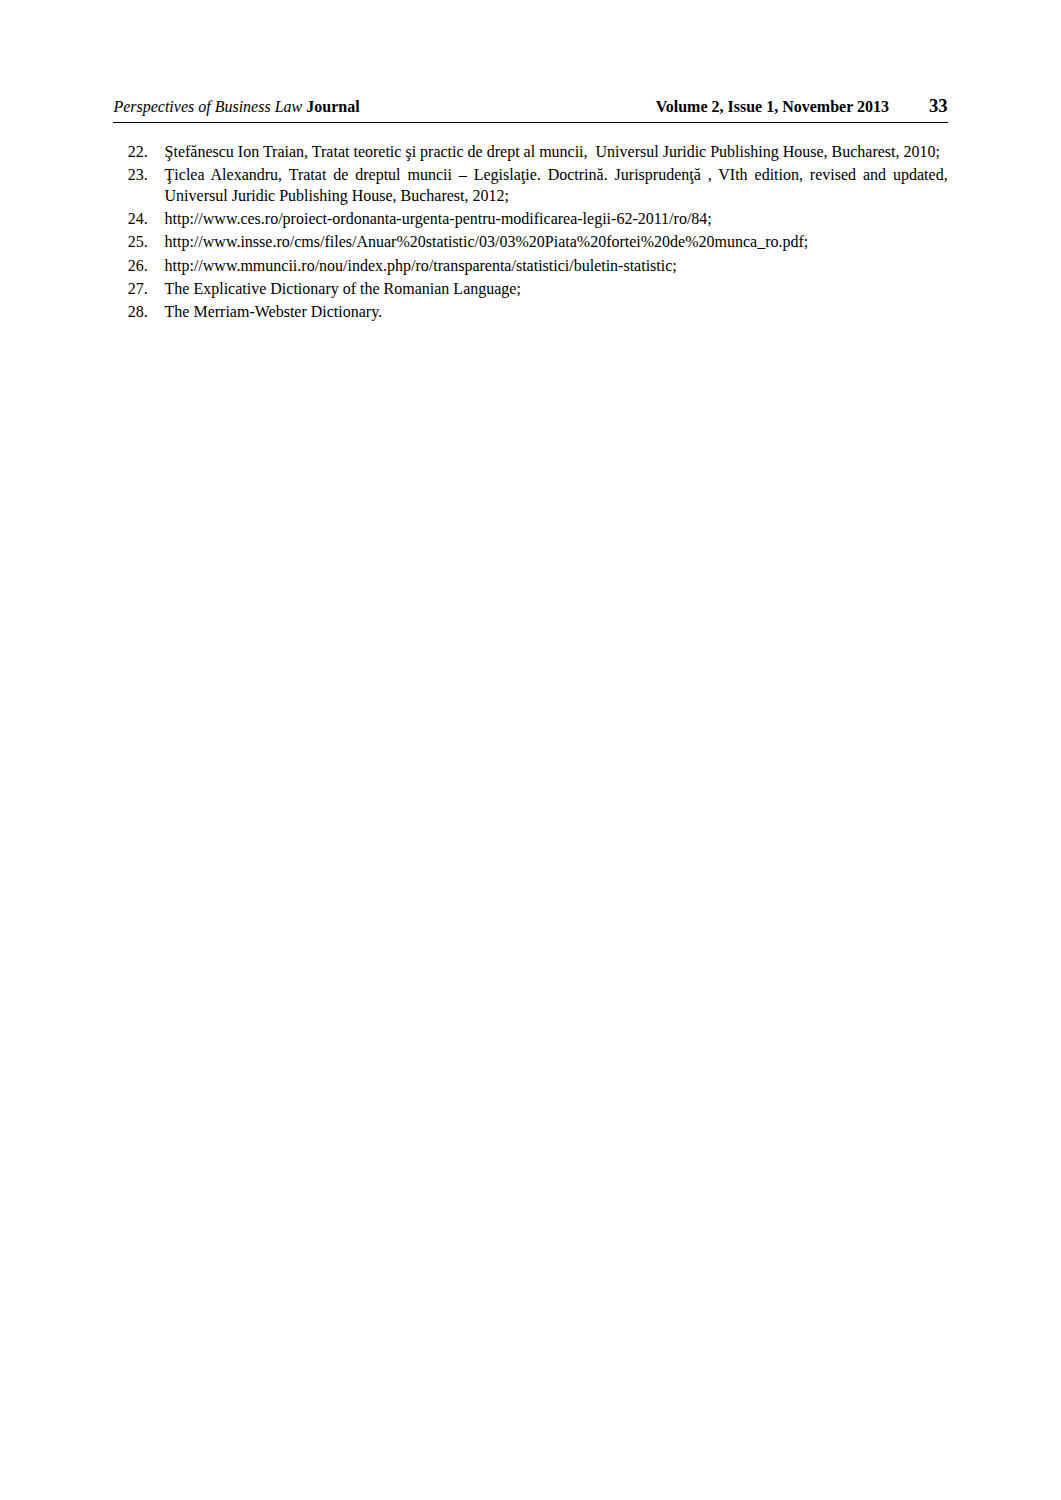Perspectives of Business Law Journal
Volume 2, Issue 1, November 2013
33
Ştefănescu Ion Traian, Tratat teoretic şi practic de drept al muncii, Universul Juridic Publishing House, Bucharest, 2010;
Ţiclea Alexandru, Tratat de dreptul muncii – Legislaţie. Doctrină. Jurisprudenţă , VIth edition, revised and updated, Universul Juridic Publishing House, Bucharest, 2012;
http://www.ces.ro/proiect-ordonanta-urgenta-pentru-modificarea-legii-62-2011/ro/84;
http://www.insse.ro/cms/files/Anuar%20statistic/03/03%20Piata%20fortei%20de%20munca_ro.pdf;
http://www.mmuncii.ro/nou/index.php/ro/transparenta/statistici/buletin-statistic;
The Explicative Dictionary of the Romanian Language;
The Merriam-Webster Dictionary.